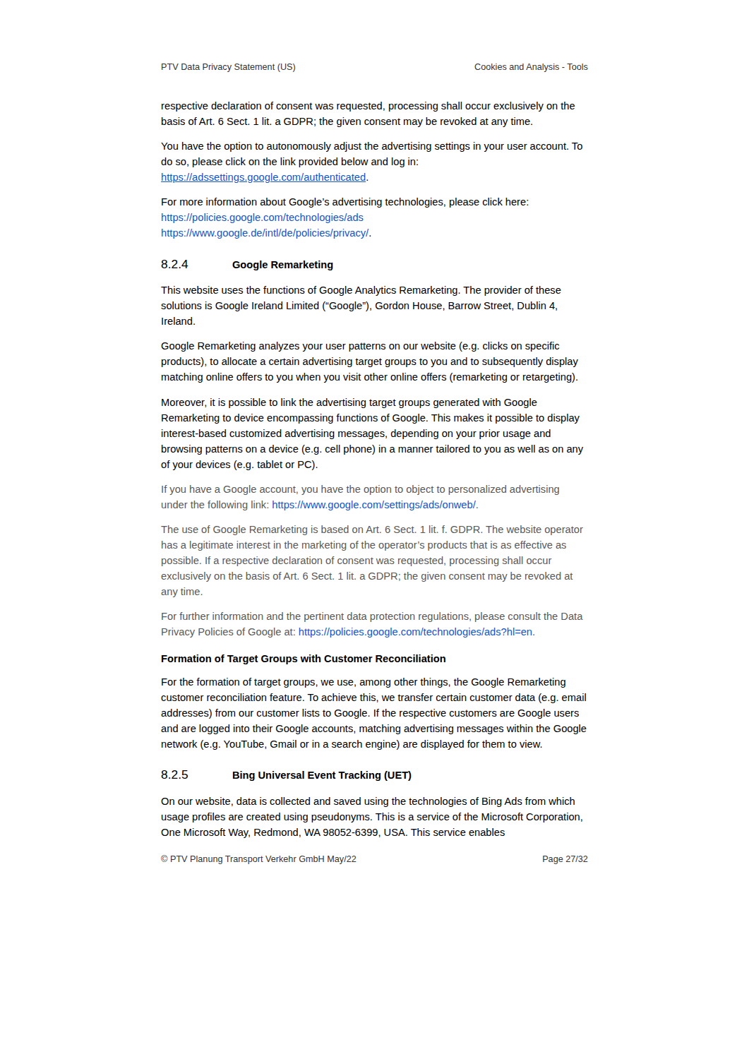PTV Data Privacy Statement (US)
Cookies and Analysis - Tools
respective declaration of consent was requested, processing shall occur exclusively on the basis of Art. 6 Sect. 1 lit. a GDPR; the given consent may be revoked at any time.
You have the option to autonomously adjust the advertising settings in your user account. To do so, please click on the link provided below and log in:
https://adssettings.google.com/authenticated.
For more information about Google’s advertising technologies, please click here:
https://policies.google.com/technologies/ads
https://www.google.de/intl/de/policies/privacy/.
8.2.4 Google Remarketing
This website uses the functions of Google Analytics Remarketing. The provider of these solutions is Google Ireland Limited (“Google”), Gordon House, Barrow Street, Dublin 4, Ireland.
Google Remarketing analyzes your user patterns on our website (e.g. clicks on specific products), to allocate a certain advertising target groups to you and to subsequently display matching online offers to you when you visit other online offers (remarketing or retargeting).
Moreover, it is possible to link the advertising target groups generated with Google Remarketing to device encompassing functions of Google. This makes it possible to display interest-based customized advertising messages, depending on your prior usage and browsing patterns on a device (e.g. cell phone) in a manner tailored to you as well as on any of your devices (e.g. tablet or PC).
If you have a Google account, you have the option to object to personalized advertising under the following link: https://www.google.com/settings/ads/onweb/.
The use of Google Remarketing is based on Art. 6 Sect. 1 lit. f. GDPR. The website operator has a legitimate interest in the marketing of the operator’s products that is as effective as possible. If a respective declaration of consent was requested, processing shall occur exclusively on the basis of Art. 6 Sect. 1 lit. a GDPR; the given consent may be revoked at any time.
For further information and the pertinent data protection regulations, please consult the Data Privacy Policies of Google at: https://policies.google.com/technologies/ads?hl=en.
Formation of Target Groups with Customer Reconciliation
For the formation of target groups, we use, among other things, the Google Remarketing customer reconciliation feature. To achieve this, we transfer certain customer data (e.g. email addresses) from our customer lists to Google. If the respective customers are Google users and are logged into their Google accounts, matching advertising messages within the Google network (e.g. YouTube, Gmail or in a search engine) are displayed for them to view.
8.2.5 Bing Universal Event Tracking (UET)
On our website, data is collected and saved using the technologies of Bing Ads from which usage profiles are created using pseudonyms. This is a service of the Microsoft Corporation, One Microsoft Way, Redmond, WA 98052-6399, USA. This service enables
© PTV Planung Transport Verkehr GmbH May/22
Page 27/32